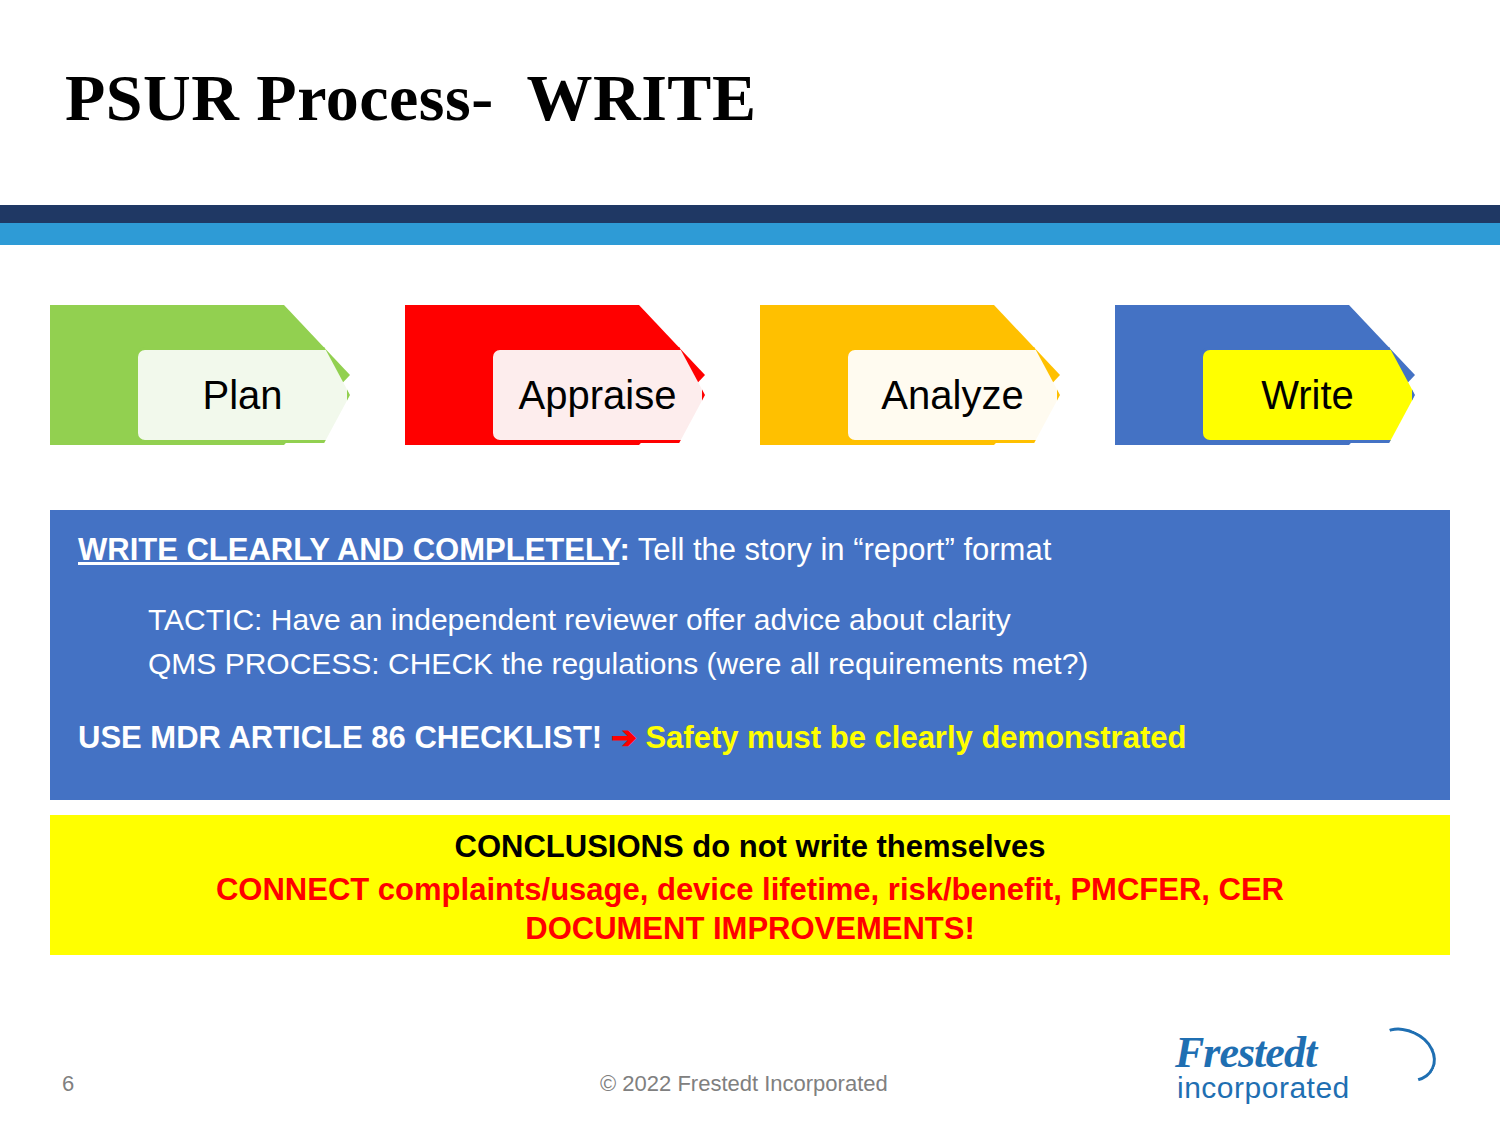PSUR Process- WRITE
Plan
Appraise
Analyze
Write
WRITE CLEARLY AND COMPLETELY: Tell the story in “report” format
TACTIC: Have an independent reviewer offer advice about clarity
QMS PROCESS: CHECK the regulations (were all requirements met?)
USE MDR ARTICLE 86 CHECKLIST! ➔ Safety must be clearly demonstrated
CONCLUSIONS do not write themselves
CONNECT complaints/usage, device lifetime, risk/benefit, PMCFER, CER
DOCUMENT IMPROVEMENTS!
6
© 2022 Frestedt Incorporated
Frestedt
incorporated